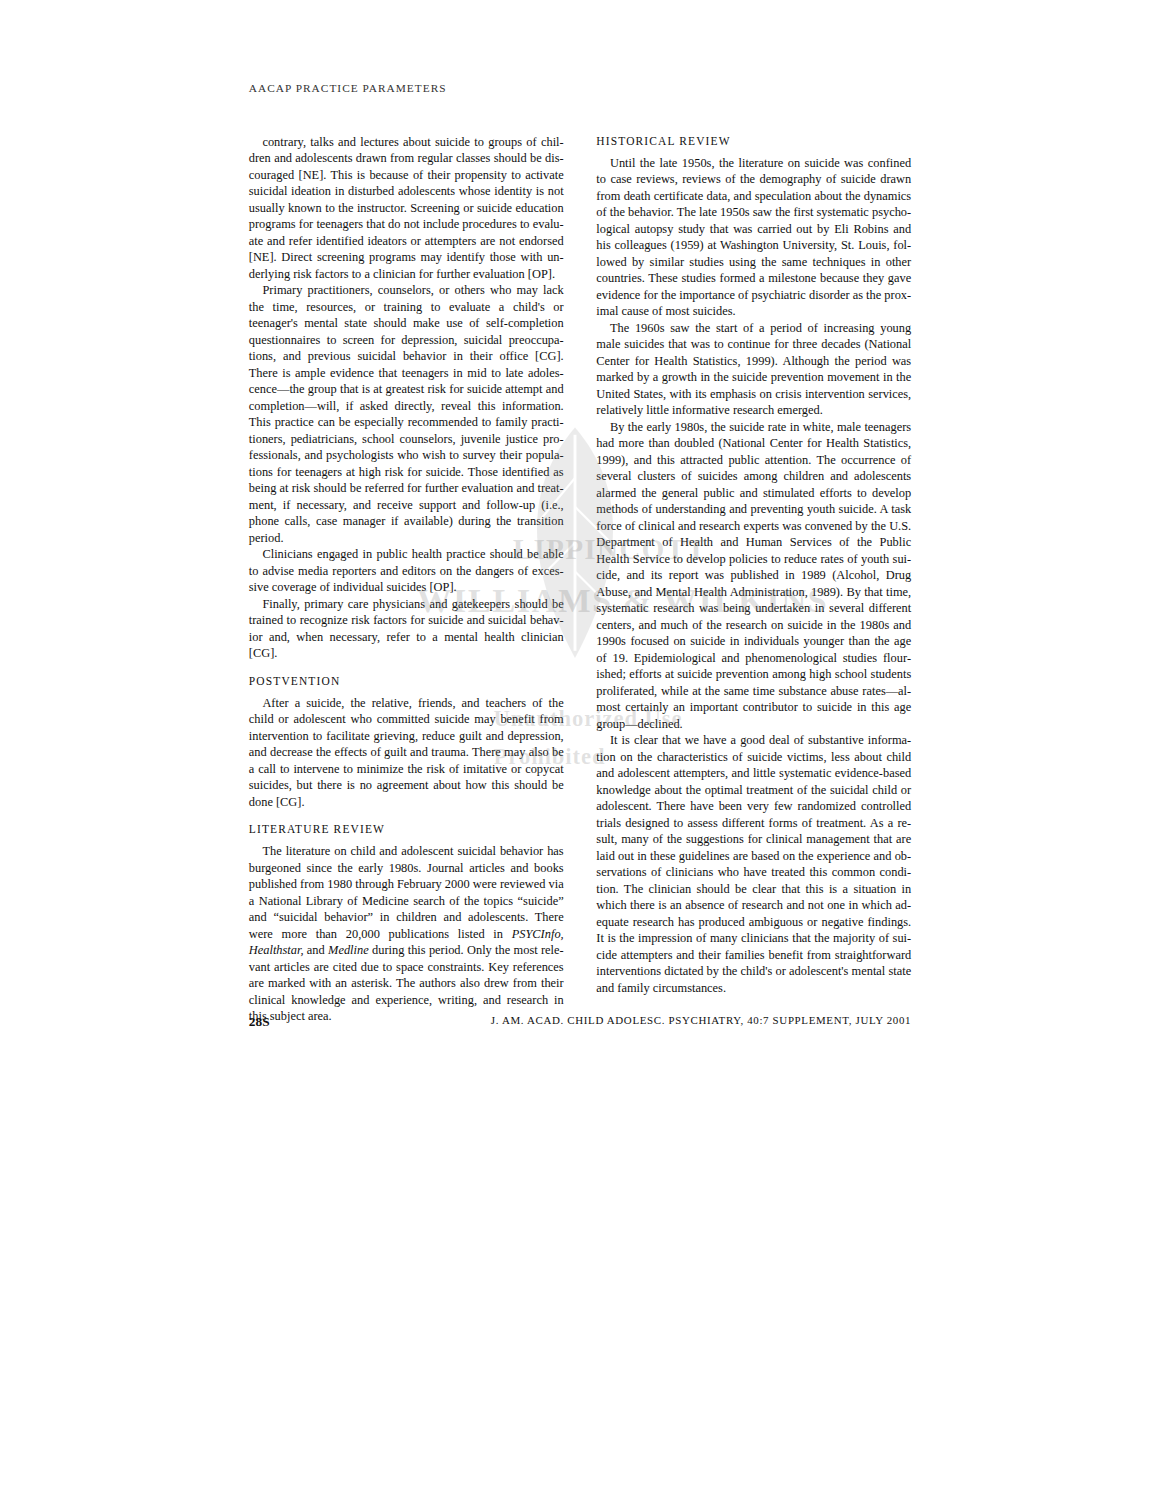AACAP Practice Parameters
LIPPINCOTT
WILLIAMS & WILKINS
Unauthorized Use
Prohibited
contrary, talks and lectures about suicide to groups of children and adolescents drawn from regular classes should be discouraged [NE]. This is because of their propensity to activate suicidal ideation in disturbed adolescents whose identity is not usually known to the instructor. Screening or suicide education programs for teenagers that do not include procedures to evaluate and refer identified ideators or attempters are not endorsed [NE]. Direct screening programs may identify those with underlying risk factors to a clinician for further evaluation [OP].
Primary practitioners, counselors, or others who may lack the time, resources, or training to evaluate a child's or teenager's mental state should make use of self-completion questionnaires to screen for depression, suicidal preoccupations, and previous suicidal behavior in their office [CG]. There is ample evidence that teenagers in mid to late adolescence—the group that is at greatest risk for suicide attempt and completion—will, if asked directly, reveal this information. This practice can be especially recommended to family practitioners, pediatricians, school counselors, juvenile justice professionals, and psychologists who wish to survey their populations for teenagers at high risk for suicide. Those identified as being at risk should be referred for further evaluation and treatment, if necessary, and receive support and follow-up (i.e., phone calls, case manager if available) during the transition period.
Clinicians engaged in public health practice should be able to advise media reporters and editors on the dangers of excessive coverage of individual suicides [OP].
Finally, primary care physicians and gatekeepers should be trained to recognize risk factors for suicide and suicidal behavior and, when necessary, refer to a mental health clinician [CG].
Postvention
After a suicide, the relative, friends, and teachers of the child or adolescent who committed suicide may benefit from intervention to facilitate grieving, reduce guilt and depression, and decrease the effects of guilt and trauma. There may also be a call to intervene to minimize the risk of imitative or copycat suicides, but there is no agreement about how this should be done [CG].
Literature Review
The literature on child and adolescent suicidal behavior has burgeoned since the early 1980s. Journal articles and books published from 1980 through February 2000 were reviewed via a National Library of Medicine search of the topics “suicide” and “suicidal behavior” in children and adolescents. There were more than 20,000 publications listed in PSYCInfo, Healthstar, and Medline during this period. Only the most relevant articles are cited due to space constraints. Key references are marked with an asterisk. The authors also drew from their clinical knowledge and experience, writing, and research in this subject area.
Historical Review
Until the late 1950s, the literature on suicide was confined to case reviews, reviews of the demography of suicide drawn from death certificate data, and speculation about the dynamics of the behavior. The late 1950s saw the first systematic psychological autopsy study that was carried out by Eli Robins and his colleagues (1959) at Washington University, St. Louis, followed by similar studies using the same techniques in other countries. These studies formed a milestone because they gave evidence for the importance of psychiatric disorder as the proximal cause of most suicides.
The 1960s saw the start of a period of increasing young male suicides that was to continue for three decades (National Center for Health Statistics, 1999). Although the period was marked by a growth in the suicide prevention movement in the United States, with its emphasis on crisis intervention services, relatively little informative research emerged.
By the early 1980s, the suicide rate in white, male teenagers had more than doubled (National Center for Health Statistics, 1999), and this attracted public attention. The occurrence of several clusters of suicides among children and adolescents alarmed the general public and stimulated efforts to develop methods of understanding and preventing youth suicide. A task force of clinical and research experts was convened by the U.S. Department of Health and Human Services of the Public Health Service to develop policies to reduce rates of youth suicide, and its report was published in 1989 (Alcohol, Drug Abuse, and Mental Health Administration, 1989). By that time, systematic research was being undertaken in several different centers, and much of the research on suicide in the 1980s and 1990s focused on suicide in individuals younger than the age of 19. Epidemiological and phenomenological studies flourished; efforts at suicide prevention among high school students proliferated, while at the same time substance abuse rates—almost certainly an important contributor to suicide in this age group—declined.
It is clear that we have a good deal of substantive information on the characteristics of suicide victims, less about child and adolescent attempters, and little systematic evidence-based knowledge about the optimal treatment of the suicidal child or adolescent. There have been very few randomized controlled trials designed to assess different forms of treatment. As a result, many of the suggestions for clinical management that are laid out in these guidelines are based on the experience and observations of clinicians who have treated this common condition. The clinician should be clear that this is a situation in which there is an absence of research and not one in which adequate research has produced ambiguous or negative findings. It is the impression of many clinicians that the majority of suicide attempters and their families benefit from straightforward interventions dictated by the child's or adolescent's mental state and family circumstances.
28S
J. Am. Acad. Child Adolesc. Psychiatry, 40:7 Supplement, July 2001